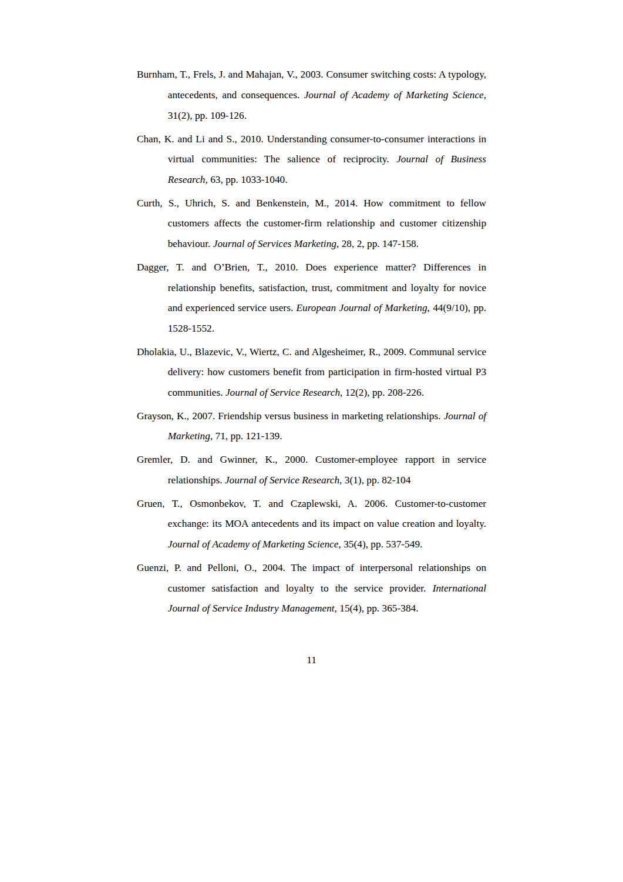Burnham, T., Frels, J. and Mahajan, V., 2003. Consumer switching costs: A typology, antecedents, and consequences. Journal of Academy of Marketing Science, 31(2), pp. 109-126.
Chan, K. and Li and S., 2010. Understanding consumer-to-consumer interactions in virtual communities: The salience of reciprocity. Journal of Business Research, 63, pp. 1033-1040.
Curth, S., Uhrich, S. and Benkenstein, M., 2014. How commitment to fellow customers affects the customer-firm relationship and customer citizenship behaviour. Journal of Services Marketing, 28, 2, pp. 147-158.
Dagger, T. and O’Brien, T., 2010. Does experience matter? Differences in relationship benefits, satisfaction, trust, commitment and loyalty for novice and experienced service users. European Journal of Marketing, 44(9/10), pp. 1528-1552.
Dholakia, U., Blazevic, V., Wiertz, C. and Algesheimer, R., 2009. Communal service delivery: how customers benefit from participation in firm-hosted virtual P3 communities. Journal of Service Research, 12(2), pp. 208-226.
Grayson, K., 2007. Friendship versus business in marketing relationships. Journal of Marketing, 71, pp. 121-139.
Gremler, D. and Gwinner, K., 2000. Customer-employee rapport in service relationships. Journal of Service Research, 3(1), pp. 82-104
Gruen, T., Osmonbekov, T. and Czaplewski, A. 2006. Customer-to-customer exchange: its MOA antecedents and its impact on value creation and loyalty. Journal of Academy of Marketing Science, 35(4), pp. 537-549.
Guenzi, P. and Pelloni, O., 2004. The impact of interpersonal relationships on customer satisfaction and loyalty to the service provider. International Journal of Service Industry Management, 15(4), pp. 365-384.
11